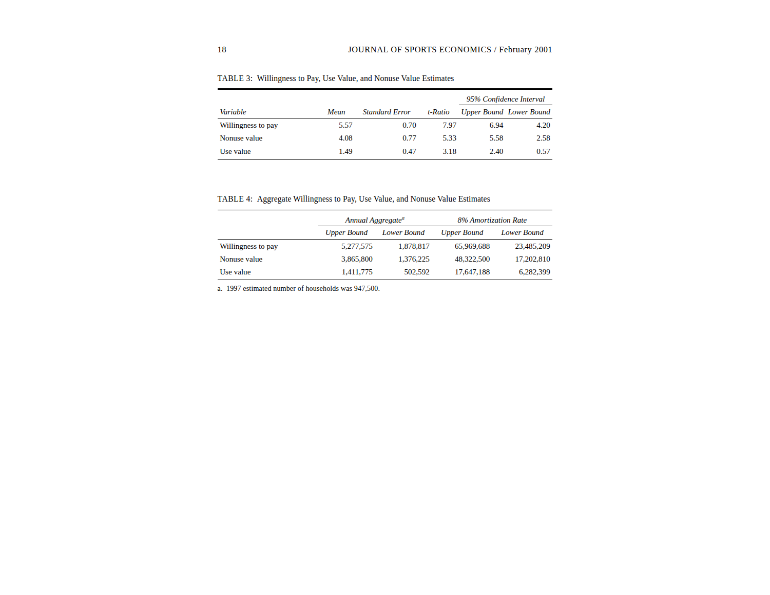18 JOURNAL OF SPORTS ECONOMICS / February 2001
TABLE 3: Willingness to Pay, Use Value, and Nonuse Value Estimates
| | | | | 95% Confidence Interval |
| --- | --- | --- | --- | --- |
| Variable | Mean | Standard Error | t-Ratio | Upper Bound | Lower Bound |
| Willingness to pay | 5.57 | 0.70 | 7.97 | 6.94 | 4.20 |
| Nonuse value | 4.08 | 0.77 | 5.33 | 5.58 | 2.58 |
| Use value | 1.49 | 0.47 | 3.18 | 2.40 | 0.57 |
TABLE 4: Aggregate Willingness to Pay, Use Value, and Nonuse Value Estimates
| | Annual Aggregate a | 8% Amortization Rate |
| --- | --- | --- |
| | Upper Bound | Lower Bound | Upper Bound | Lower Bound |
| Willingness to pay | 5,277,575 | 1,878,817 | 65,969,688 | 23,485,209 |
| Nonuse value | 3,865,800 | 1,376,225 | 48,322,500 | 17,202,810 |
| Use value | 1,411,775 | 502,592 | 17,647,188 | 6,282,399 |
a. 1997 estimated number of households was 947,500.